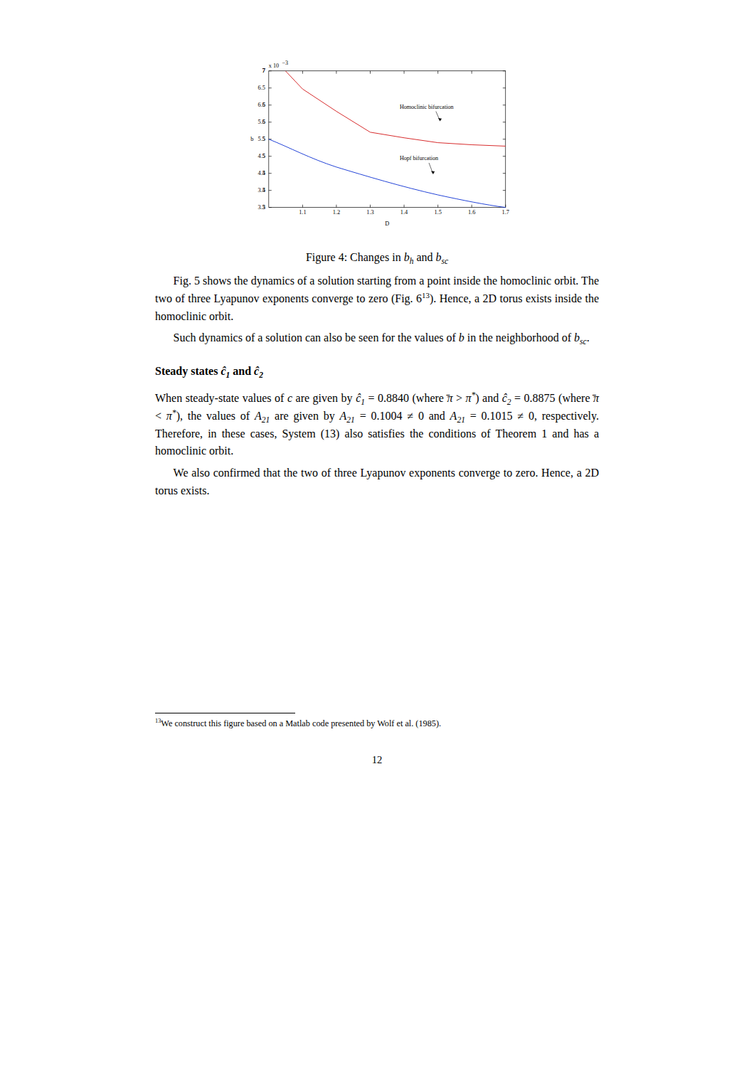x 10 −3 7 6.5 6 5.5 5 4.5 4 3.5 3.5 x 7 7 6.5 6 5.5 5 4.5 4 3.5 3 b 1.1 1.2 1.3 1.4 1.5 1.6 1.7 D Homoclinic bifurcation Hopf bifurcation
Figure 4: Changes in bh and bsc
Fig. 5 shows the dynamics of a solution starting from a point inside the homoclinic orbit. The two of three Lyapunov exponents converge to zero (Fig. 613). Hence, a 2D torus exists inside the homoclinic orbit.
Such dynamics of a solution can also be seen for the values of b in the neighborhood of bsc.
Steady states ĉ1 and ĉ2
When steady-state values of c are given by ĉ1 = 0.8840 (where ̄π > π*) and ĉ2 = 0.8875 (where ̄π < π*), the values of A21 are given by A21 = 0.1004 ≠ 0 and A21 = 0.1015 ≠ 0, respectively. Therefore, in these cases, System (13) also satisfies the conditions of Theorem 1 and has a homoclinic orbit.
We also confirmed that the two of three Lyapunov exponents converge to zero. Hence, a 2D torus exists.
13We construct this figure based on a Matlab code presented by Wolf et al. (1985).
12